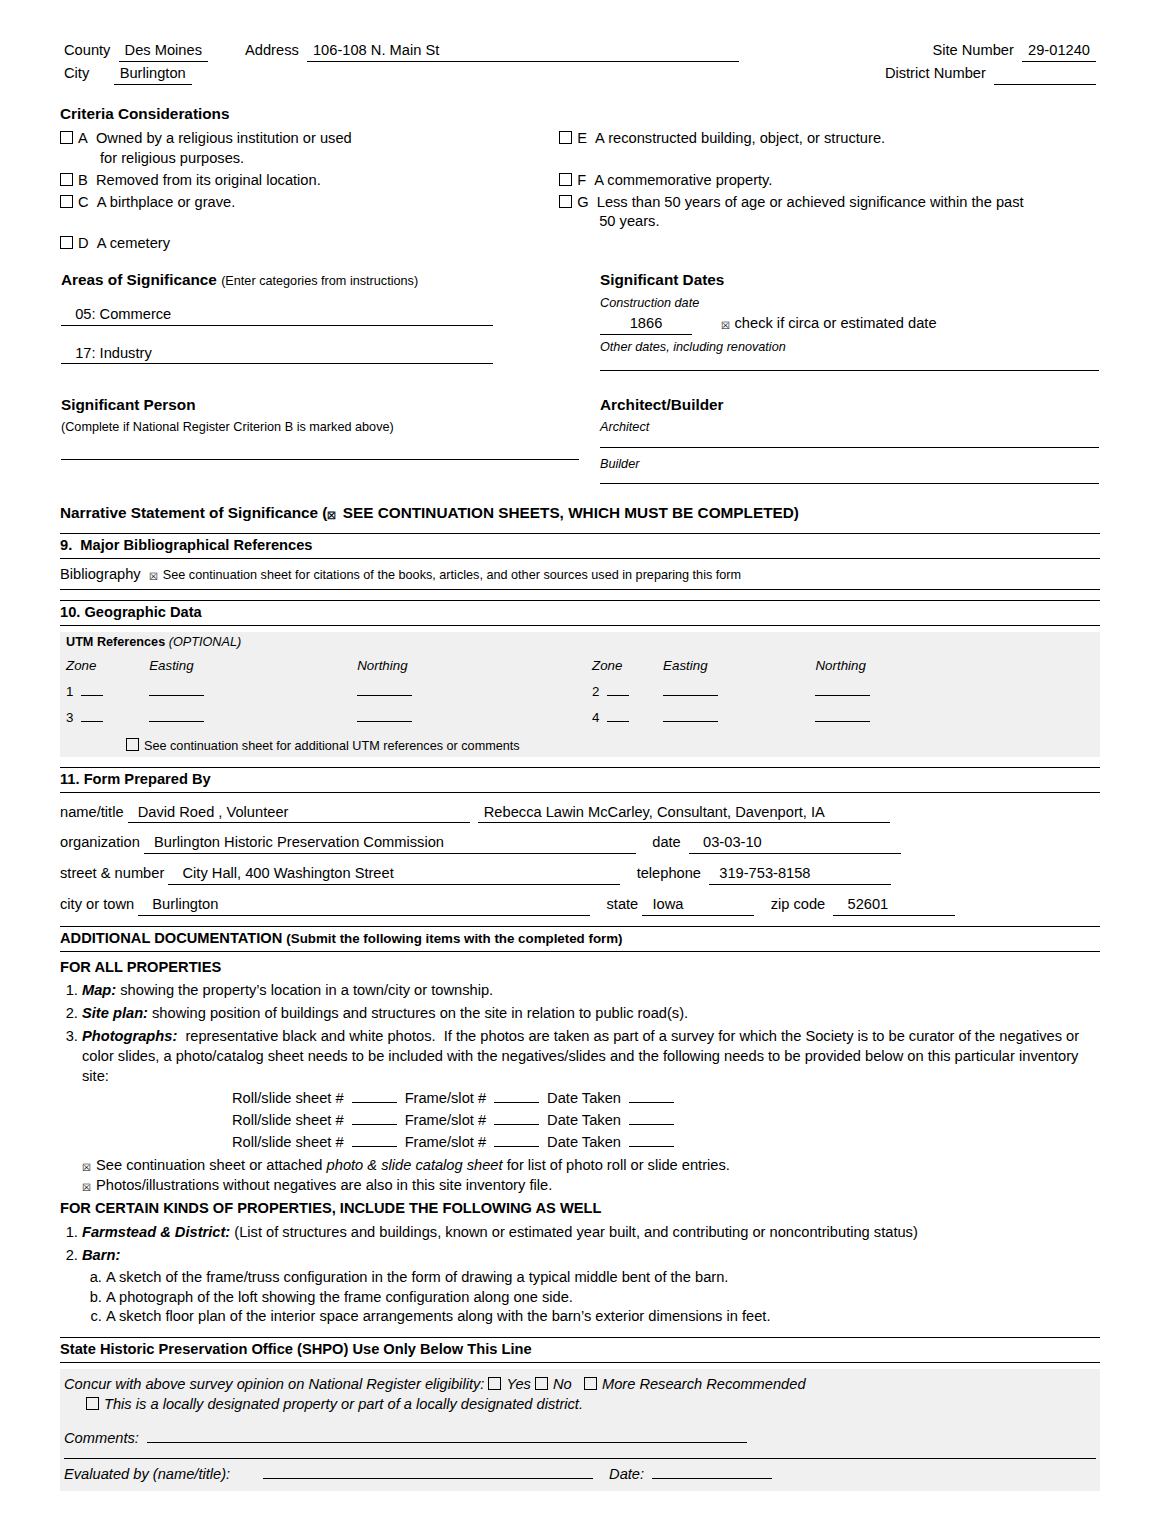| County Des Moines | Address 106-108 N. Main St | Site Number 29-01240 |
| City Burlington | | District Number |
Criteria Considerations
| A Owned by a religious institution or used for religious purposes. | E A reconstructed building, object, or structure. |
| B Removed from its original location. | F A commemorative property. |
| C A birthplace or grave. | G Less than 50 years of age or achieved significance within the past 50 years. |
| D A cemetery | |
| Areas of Significance (Enter categories from instructions) 05: Commerce 17: Industry | Significant Dates Construction date 1866 check if circa or estimated date Other dates, including renovation |
| Significant Person (Complete if National Register Criterion B is marked above) | Architect/Builder Architect Builder |
Narrative Statement of Significance ( SEE CONTINUATION SHEETS, WHICH MUST BE COMPLETED)
9. Major Bibliographical References
Bibliography See continuation sheet for citations of the books, articles, and other sources used in preparing this form
10. Geographic Data
| UTM References (OPTIONAL) |
| Zone | Easting | Northing | / Zone / Easting / Northing / |
| 1 | | | / 2 / / / |
| 3 | | | / 4 / / / |
| See continuation sheet for additional UTM references or comments |
11. Form Prepared By
name/title David Roed , Volunteer Rebecca Lawin McCarley, Consultant, Davenport, IA
organization Burlington Historic Preservation Commission date 03-03-10
street & number City Hall, 400 Washington Street telephone 319-753-8158
city or town Burlington state Iowa zip code 52601
ADDITIONAL DOCUMENTATION (Submit the following items with the completed form)
FOR ALL PROPERTIES
Map: showing the property’s location in a town/city or township.
Site plan: showing position of buildings and structures on the site in relation to public road(s).
Photographs: representative black and white photos. If the photos are taken as part of a survey for which the Society is to be curator of the negatives or color slides, a photo/catalog sheet needs to be included with the negatives/slides and the following needs to be provided below on this particular inventory site:
| Roll/slide sheet # | | Frame/slot # | | Date Taken | |
| Roll/slide sheet # | | Frame/slot # | | Date Taken | |
| Roll/slide sheet # | | Frame/slot # | | Date Taken | |
See continuation sheet or attached photo & slide catalog sheet for list of photo roll or slide entries.
Photos/illustrations without negatives are also in this site inventory file.
FOR CERTAIN KINDS OF PROPERTIES, INCLUDE THE FOLLOWING AS WELL
Farmstead & District: (List of structures and buildings, known or estimated year built, and contributing or noncontributing status)
Barn:
A sketch of the frame/truss configuration in the form of drawing a typical middle bent of the barn.
A photograph of the loft showing the frame configuration along one side.
A sketch floor plan of the interior space arrangements along with the barn’s exterior dimensions in feet.
State Historic Preservation Office (SHPO) Use Only Below This Line
Concur with above survey opinion on National Register eligibility: Yes No More Research Recommended
This is a locally designated property or part of a locally designated district.
Comments:
Evaluated by (name/title): Date: